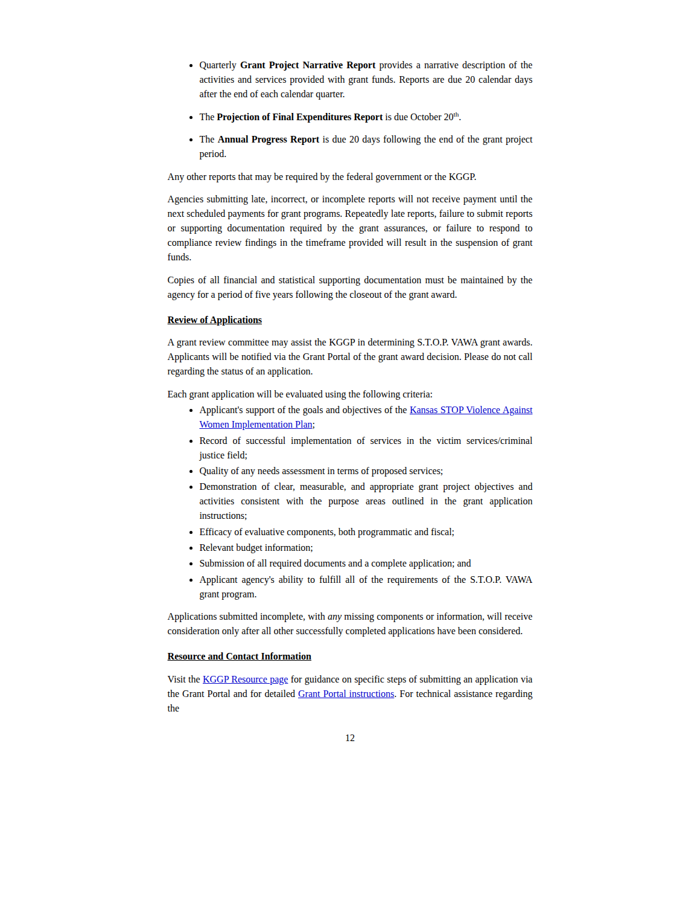Quarterly Grant Project Narrative Report provides a narrative description of the activities and services provided with grant funds. Reports are due 20 calendar days after the end of each calendar quarter.
The Projection of Final Expenditures Report is due October 20th.
The Annual Progress Report is due 20 days following the end of the grant project period.
Any other reports that may be required by the federal government or the KGGP.
Agencies submitting late, incorrect, or incomplete reports will not receive payment until the next scheduled payments for grant programs. Repeatedly late reports, failure to submit reports or supporting documentation required by the grant assurances, or failure to respond to compliance review findings in the timeframe provided will result in the suspension of grant funds.
Copies of all financial and statistical supporting documentation must be maintained by the agency for a period of five years following the closeout of the grant award.
Review of Applications
A grant review committee may assist the KGGP in determining S.T.O.P. VAWA grant awards. Applicants will be notified via the Grant Portal of the grant award decision. Please do not call regarding the status of an application.
Each grant application will be evaluated using the following criteria:
Applicant's support of the goals and objectives of the Kansas STOP Violence Against Women Implementation Plan;
Record of successful implementation of services in the victim services/criminal justice field;
Quality of any needs assessment in terms of proposed services;
Demonstration of clear, measurable, and appropriate grant project objectives and activities consistent with the purpose areas outlined in the grant application instructions;
Efficacy of evaluative components, both programmatic and fiscal;
Relevant budget information;
Submission of all required documents and a complete application; and
Applicant agency's ability to fulfill all of the requirements of the S.T.O.P. VAWA grant program.
Applications submitted incomplete, with any missing components or information, will receive consideration only after all other successfully completed applications have been considered.
Resource and Contact Information
Visit the KGGP Resource page for guidance on specific steps of submitting an application via the Grant Portal and for detailed Grant Portal instructions. For technical assistance regarding the
12